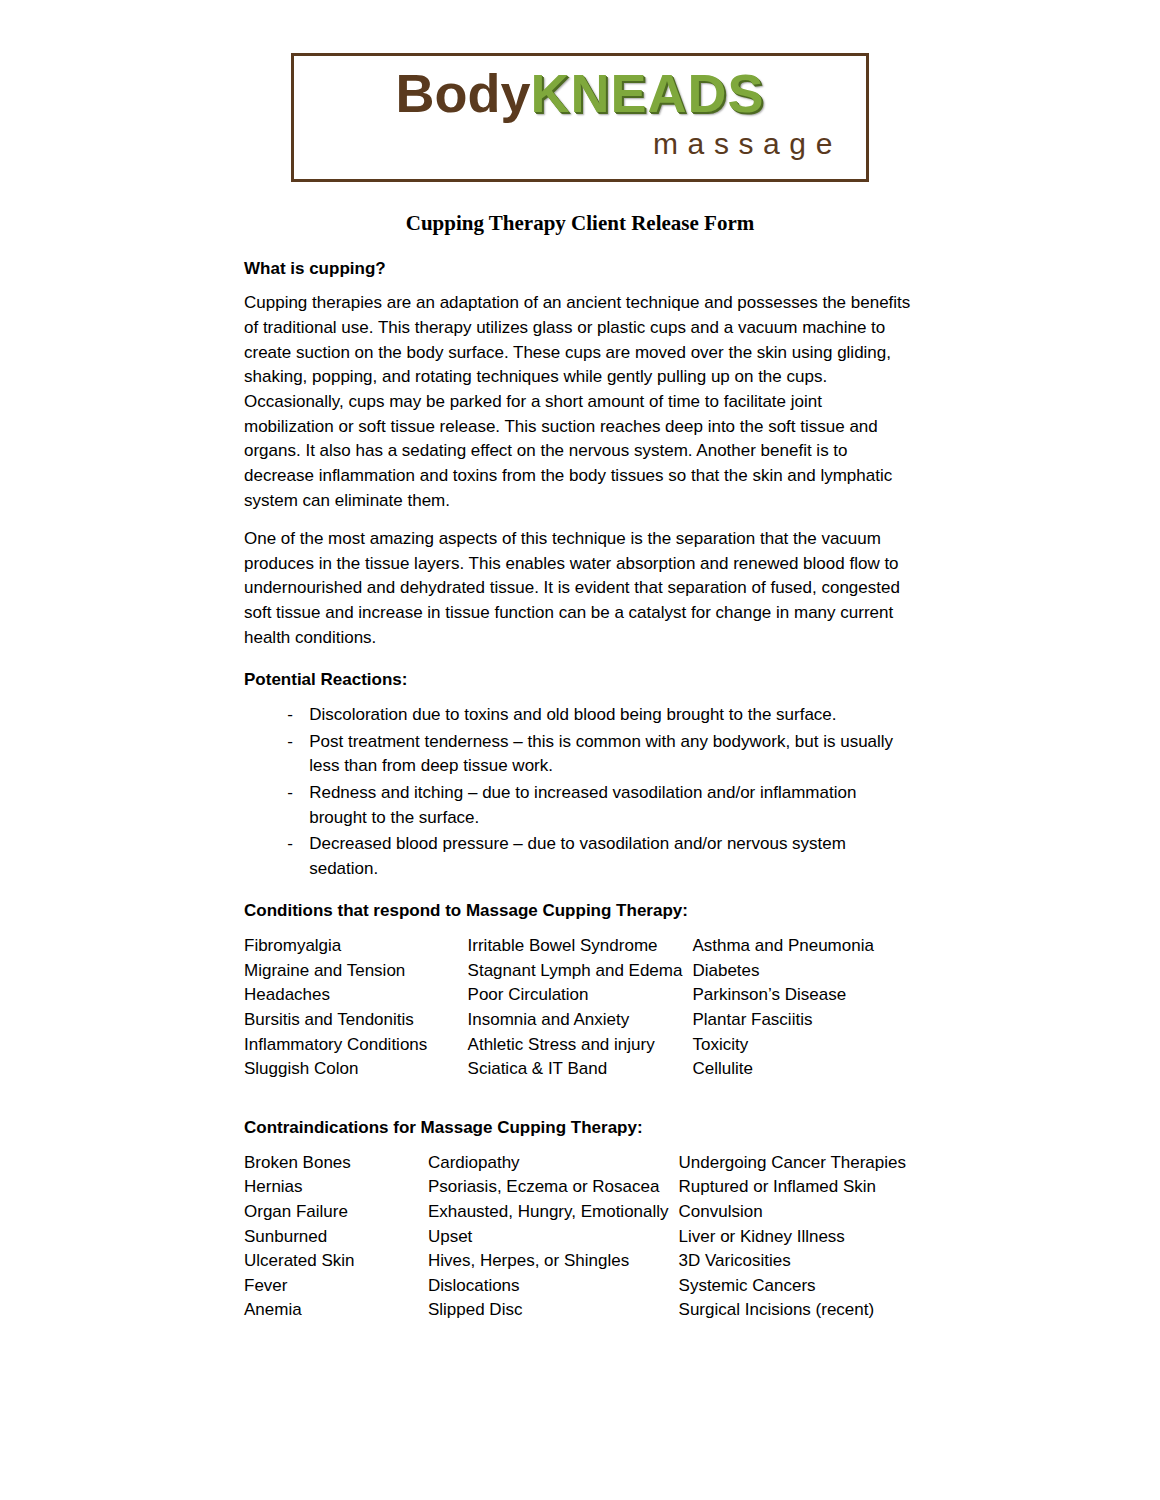Body KNEADS
massage
Cupping Therapy Client Release Form
What is cupping?
Cupping therapies are an adaptation of an ancient technique and possesses the benefits of traditional use. This therapy utilizes glass or plastic cups and a vacuum machine to create suction on the body surface. These cups are moved over the skin using gliding, shaking, popping, and rotating techniques while gently pulling up on the cups. Occasionally, cups may be parked for a short amount of time to facilitate joint mobilization or soft tissue release. This suction reaches deep into the soft tissue and organs. It also has a sedating effect on the nervous system. Another benefit is to decrease inflammation and toxins from the body tissues so that the skin and lymphatic system can eliminate them.
One of the most amazing aspects of this technique is the separation that the vacuum produces in the tissue layers. This enables water absorption and renewed blood flow to undernourished and dehydrated tissue. It is evident that separation of fused, congested soft tissue and increase in tissue function can be a catalyst for change in many current health conditions.
Potential Reactions:
Discoloration due to toxins and old blood being brought to the surface.
Post treatment tenderness – this is common with any bodywork, but is usually less than from deep tissue work.
Redness and itching – due to increased vasodilation and/or inflammation brought to the surface.
Decreased blood pressure – due to vasodilation and/or nervous system sedation.
Conditions that respond to Massage Cupping Therapy:
| Fibromyalgia Migraine and Tension Headaches Bursitis and Tendonitis Inflammatory Conditions Sluggish Colon | Irritable Bowel Syndrome Stagnant Lymph and Edema Poor Circulation Insomnia and Anxiety Athletic Stress and injury Sciatica & IT Band | Asthma and Pneumonia Diabetes Parkinson’s Disease Plantar Fasciitis Toxicity Cellulite |
Contraindications for Massage Cupping Therapy:
| Broken Bones Hernias Organ Failure Sunburned Ulcerated Skin Fever Anemia | Cardiopathy Psoriasis, Eczema or Rosacea Exhausted, Hungry, Emotionally Upset Hives, Herpes, or Shingles Dislocations Slipped Disc | Undergoing Cancer Therapies Ruptured or Inflamed Skin Convulsion Liver or Kidney Illness 3D Varicosities Systemic Cancers Surgical Incisions (recent) |